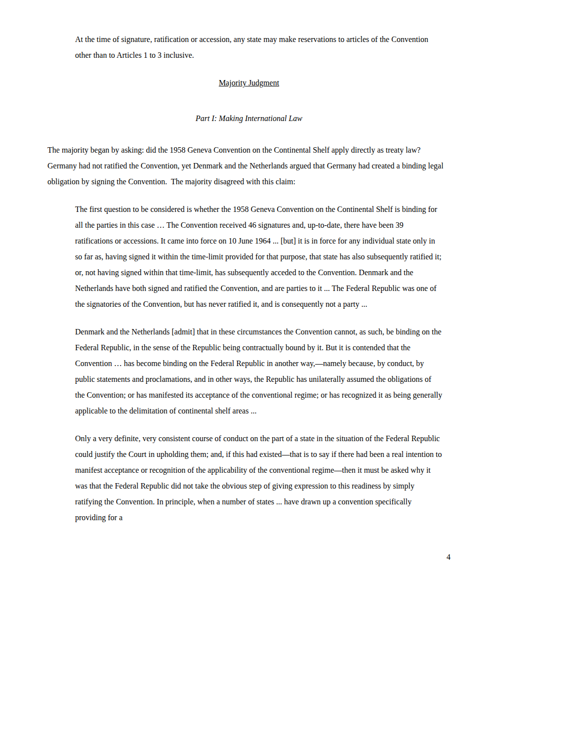At the time of signature, ratification or accession, any state may make reservations to articles of the Convention other than to Articles 1 to 3 inclusive.
Majority Judgment
Part I: Making International Law
The majority began by asking: did the 1958 Geneva Convention on the Continental Shelf apply directly as treaty law? Germany had not ratified the Convention, yet Denmark and the Netherlands argued that Germany had created a binding legal obligation by signing the Convention. The majority disagreed with this claim:
The first question to be considered is whether the 1958 Geneva Convention on the Continental Shelf is binding for all the parties in this case … The Convention received 46 signatures and, up-to-date, there have been 39 ratifications or accessions. It came into force on 10 June 1964 ... [but] it is in force for any individual state only in so far as, having signed it within the time-limit provided for that purpose, that state has also subsequently ratified it; or, not having signed within that time-limit, has subsequently acceded to the Convention. Denmark and the Netherlands have both signed and ratified the Convention, and are parties to it ... The Federal Republic was one of the signatories of the Convention, but has never ratified it, and is consequently not a party ...
Denmark and the Netherlands [admit] that in these circumstances the Convention cannot, as such, be binding on the Federal Republic, in the sense of the Republic being contractually bound by it. But it is contended that the Convention … has become binding on the Federal Republic in another way,—namely because, by conduct, by public statements and proclamations, and in other ways, the Republic has unilaterally assumed the obligations of the Convention; or has manifested its acceptance of the conventional regime; or has recognized it as being generally applicable to the delimitation of continental shelf areas ...
Only a very definite, very consistent course of conduct on the part of a state in the situation of the Federal Republic could justify the Court in upholding them; and, if this had existed—that is to say if there had been a real intention to manifest acceptance or recognition of the applicability of the conventional regime—then it must be asked why it was that the Federal Republic did not take the obvious step of giving expression to this readiness by simply ratifying the Convention. In principle, when a number of states ... have drawn up a convention specifically providing for a
4